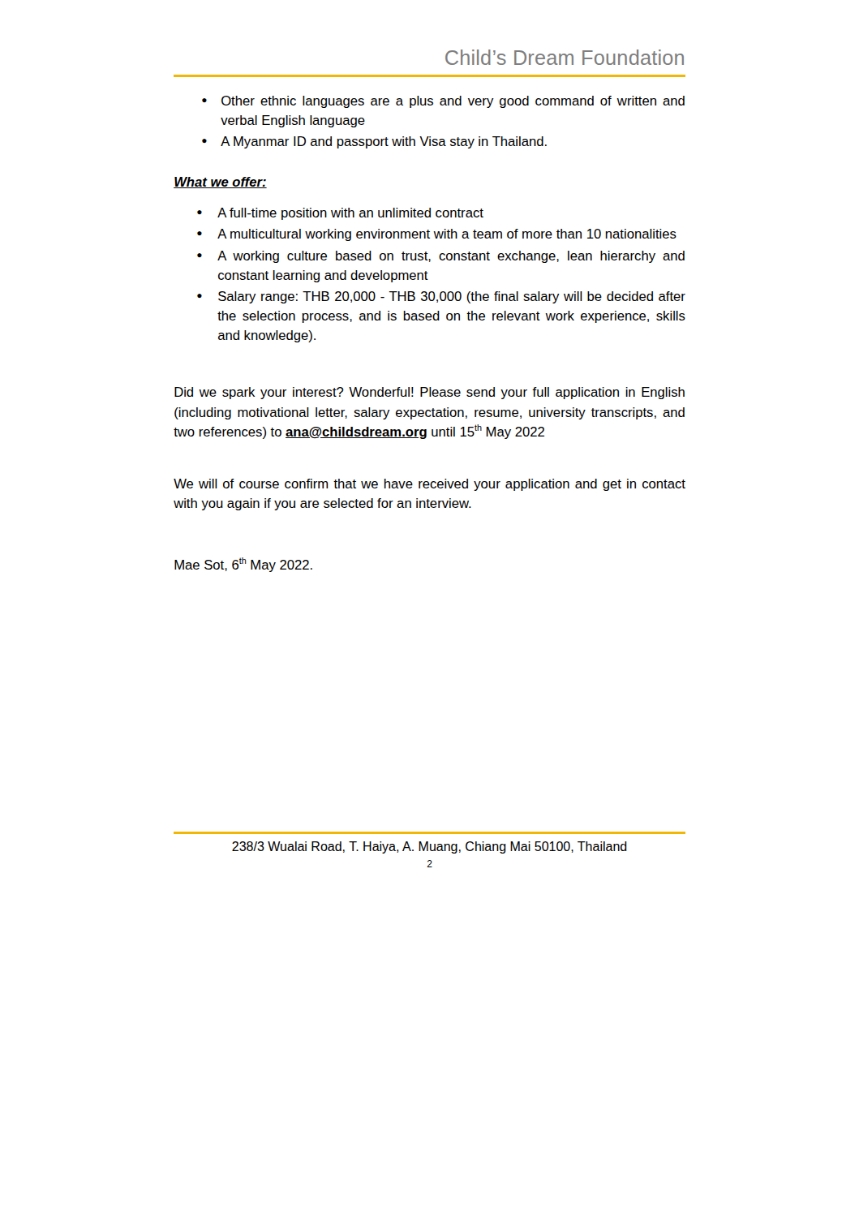Child’s Dream Foundation
Other ethnic languages are a plus and very good command of written and verbal English language
A Myanmar ID and passport with Visa stay in Thailand.
What we offer:
A full-time position with an unlimited contract
A multicultural working environment with a team of more than 10 nationalities
A working culture based on trust, constant exchange, lean hierarchy and constant learning and development
Salary range: THB 20,000 - THB 30,000 (the final salary will be decided after the selection process, and is based on the relevant work experience, skills and knowledge).
Did we spark your interest? Wonderful! Please send your full application in English (including motivational letter, salary expectation, resume, university transcripts, and two references) to ana@childsdream.org until 15th May 2022
We will of course confirm that we have received your application and get in contact with you again if you are selected for an interview.
Mae Sot, 6th May 2022.
238/3 Wualai Road, T. Haiya, A. Muang, Chiang Mai 50100, Thailand
2